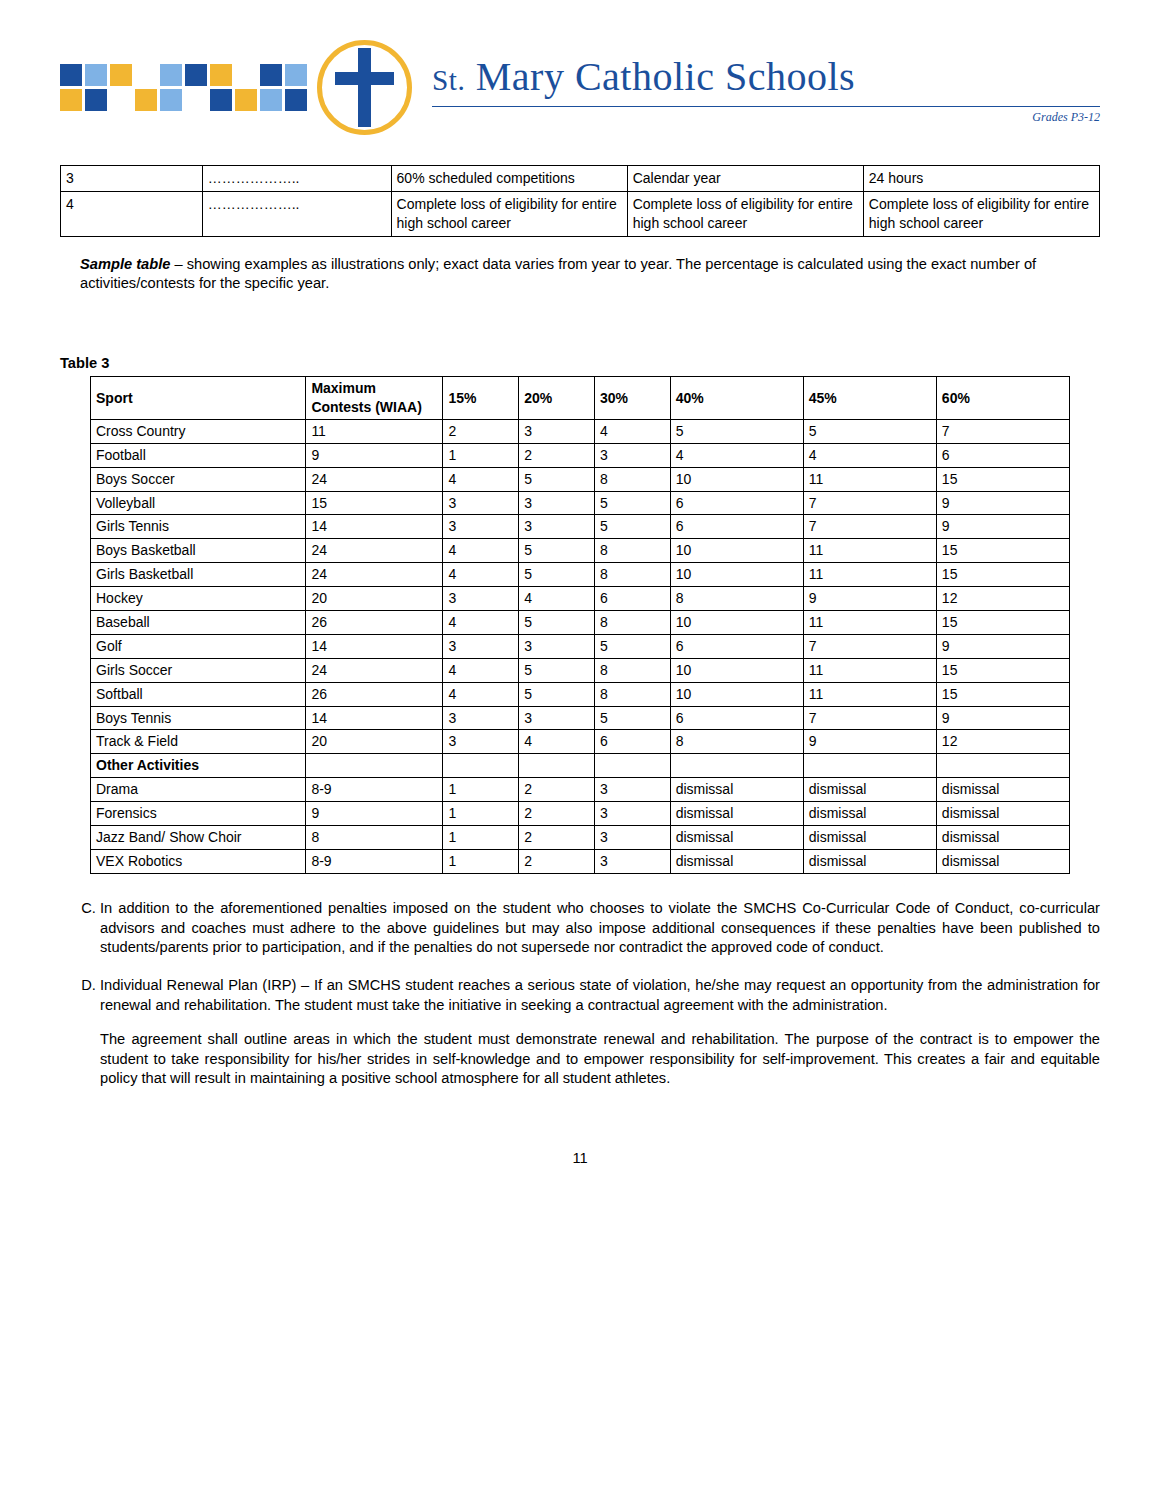St. Mary Catholic Schools
Grades P3-12
| 3 | ……………….. | 60% scheduled competitions | Calendar year | 24 hours |
| 4 | ……………….. | Complete loss of eligibility for entire high school career | Complete loss of eligibility for entire high school career | Complete loss of eligibility for entire high school career |
Sample table – showing examples as illustrations only; exact data varies from year to year. The percentage is calculated using the exact number of activities/contests for the specific year.
Table 3
| Sport | Maximum Contests (WIAA) | 15% | 20% | 30% | 40% | 45% | 60% |
| --- | --- | --- | --- | --- | --- | --- | --- |
| Cross Country | 11 | 2 | 3 | 4 | 5 | 5 | 7 |
| Football | 9 | 1 | 2 | 3 | 4 | 4 | 6 |
| Boys Soccer | 24 | 4 | 5 | 8 | 10 | 11 | 15 |
| Volleyball | 15 | 3 | 3 | 5 | 6 | 7 | 9 |
| Girls Tennis | 14 | 3 | 3 | 5 | 6 | 7 | 9 |
| Boys Basketball | 24 | 4 | 5 | 8 | 10 | 11 | 15 |
| Girls Basketball | 24 | 4 | 5 | 8 | 10 | 11 | 15 |
| Hockey | 20 | 3 | 4 | 6 | 8 | 9 | 12 |
| Baseball | 26 | 4 | 5 | 8 | 10 | 11 | 15 |
| Golf | 14 | 3 | 3 | 5 | 6 | 7 | 9 |
| Girls Soccer | 24 | 4 | 5 | 8 | 10 | 11 | 15 |
| Softball | 26 | 4 | 5 | 8 | 10 | 11 | 15 |
| Boys Tennis | 14 | 3 | 3 | 5 | 6 | 7 | 9 |
| Track & Field | 20 | 3 | 4 | 6 | 8 | 9 | 12 |
| Other Activities | | | | | | | |
| Drama | 8-9 | 1 | 2 | 3 | dismissal | dismissal | dismissal |
| Forensics | 9 | 1 | 2 | 3 | dismissal | dismissal | dismissal |
| Jazz Band/ Show Choir | 8 | 1 | 2 | 3 | dismissal | dismissal | dismissal |
| VEX Robotics | 8-9 | 1 | 2 | 3 | dismissal | dismissal | dismissal |
In addition to the aforementioned penalties imposed on the student who chooses to violate the SMCHS Co-Curricular Code of Conduct, co-curricular advisors and coaches must adhere to the above guidelines but may also impose additional consequences if these penalties have been published to students/parents prior to participation, and if the penalties do not supersede nor contradict the approved code of conduct.
Individual Renewal Plan (IRP) – If an SMCHS student reaches a serious state of violation, he/she may request an opportunity from the administration for renewal and rehabilitation. The student must take the initiative in seeking a contractual agreement with the administration.
The agreement shall outline areas in which the student must demonstrate renewal and rehabilitation. The purpose of the contract is to empower the student to take responsibility for his/her strides in self-knowledge and to empower responsibility for self-improvement. This creates a fair and equitable policy that will result in maintaining a positive school atmosphere for all student athletes.
11